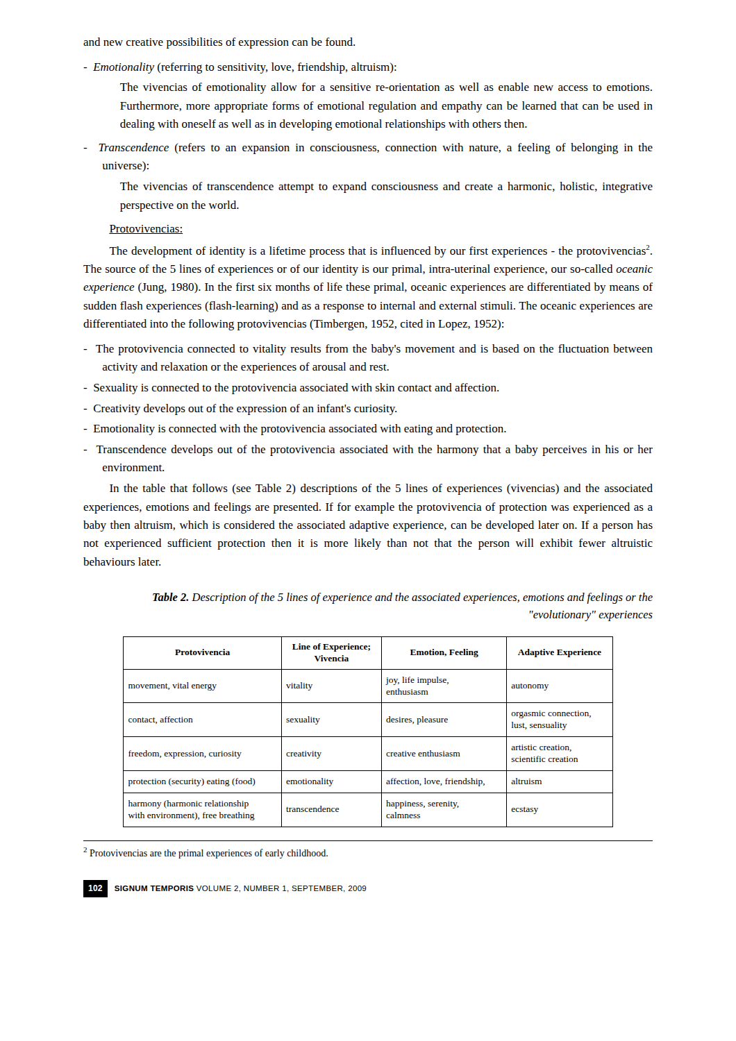and new creative possibilities of expression can be found.
- Emotionality (referring to sensitivity, love, friendship, altruism):
The vivencias of emotionality allow for a sensitive re-orientation as well as enable new access to emotions. Furthermore, more appropriate forms of emotional regulation and empathy can be learned that can be used in dealing with oneself as well as in developing emotional relationships with others then.
- Transcendence (refers to an expansion in consciousness, connection with nature, a feeling of belonging in the universe):
The vivencias of transcendence attempt to expand consciousness and create a harmonic, holistic, integrative perspective on the world.
Protovivencias:
The development of identity is a lifetime process that is influenced by our first experiences - the protovivencias2. The source of the 5 lines of experiences or of our identity is our primal, intra-uterinal experience, our so-called oceanic experience (Jung, 1980). In the first six months of life these primal, oceanic experiences are differentiated by means of sudden flash experiences (flash-learning) and as a response to internal and external stimuli. The oceanic experiences are differentiated into the following protovivencias (Timbergen, 1952, cited in Lopez, 1952):
- The protovivencia connected to vitality results from the baby's movement and is based on the fluctuation between activity and relaxation or the experiences of arousal and rest.
- Sexuality is connected to the protovivencia associated with skin contact and affection.
- Creativity develops out of the expression of an infant's curiosity.
- Emotionality is connected with the protovivencia associated with eating and protection.
- Transcendence develops out of the protovivencia associated with the harmony that a baby perceives in his or her environment.
In the table that follows (see Table 2) descriptions of the 5 lines of experiences (vivencias) and the associated experiences, emotions and feelings are presented. If for example the protovivencia of protection was experienced as a baby then altruism, which is considered the associated adaptive experience, can be developed later on. If a person has not experienced sufficient protection then it is more likely than not that the person will exhibit fewer altruistic behaviours later.
Table 2. Description of the 5 lines of experience and the associated experiences, emotions and feelings or the "evolutionary" experiences
| Protovivencia | Line of Experience; Vivencia | Emotion, Feeling | Adaptive Experience |
| --- | --- | --- | --- |
| movement, vital energy | vitality | joy, life impulse, enthusiasm | autonomy |
| contact, affection | sexuality | desires, pleasure | orgasmic connection, lust, sensuality |
| freedom, expression, curiosity | creativity | creative enthusiasm | artistic creation, scientific creation |
| protection (security) eating (food) | emotionality | affection, love, friendship, | altruism |
| harmony (harmonic relationship with environment), free breathing | transcendence | happiness, serenity, calmness | ecstasy |
2 Protovivencias are the primal experiences of early childhood.
102 SIGNUM TEMPORIS VOLUME 2, NUMBER 1, SEPTEMBER, 2009